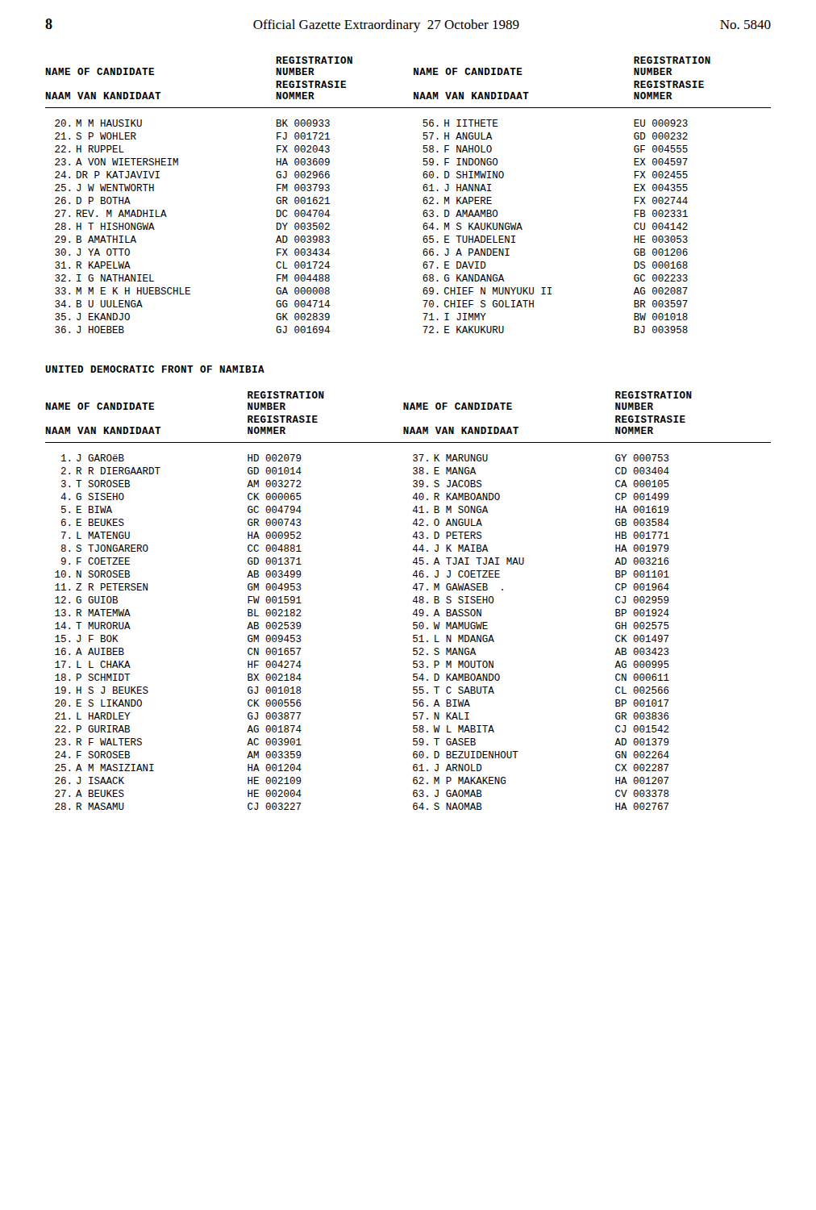8 Official Gazette Extraordinary 27 October 1989 No. 5840
| NAME OF CANDIDATE | REGISTRATION NUMBER | NAME OF CANDIDATE | REGISTRATION NUMBER |
| --- | --- | --- | --- |
| NAAM VAN KANDIDAAT | REGISTRASIE NOMMER | NAAM VAN KANDIDAAT | REGISTRASIE NOMMER |
| 20. | M M HAUSIKU | BK 000933 | 56. | H IITHETE | EU 000923 |
| 21. | S P WOHLER | FJ 001721 | 57. | H ANGULA | GD 000232 |
| 22. | H RUPPEL | FX 002043 | 58. | F NAHOLO | GF 004555 |
| 23. | A VON WIETERSHEIM | HA 003609 | 59. | F INDONGO | EX 004597 |
| 24. | DR P KATJAVIVI | GJ 002966 | 60. | D SHIMWINO | FX 002455 |
| 25. | J W WENTWORTH | FM 003793 | 61. | J HANNAI | EX 004355 |
| 26. | D P BOTHA | GR 001621 | 62. | M KAPERE | FX 002744 |
| 27. | REV. M AMADHILA | DC 004704 | 63. | D AMAAMBO | FB 002331 |
| 28. | H T HISHONGWA | DY 003502 | 64. | M S KAUKUNGWA | CU 004142 |
| 29. | B AMATHILA | AD 003983 | 65. | E TUHADELENI | HE 003053 |
| 30. | J YA OTTO | FX 003434 | 66. | J A PANDENI | GB 001206 |
| 31. | R KAPELWA | CL 001724 | 67. | E DAVID | DS 000168 |
| 32. | I G NATHANIEL | FM 004488 | 68. | G KANDANGA | GC 002233 |
| 33. | M M E K H HUEBSCHLE | GA 000008 | 69. | CHIEF N MUNYUKU II | AG 002087 |
| 34. | B U UULENGA | GG 004714 | 70. | CHIEF S GOLIATH | BR 003597 |
| 35. | J EKANDJO | GK 002839 | 71. | I JIMMY | BW 001018 |
| 36. | J HOEBEB | GJ 001694 | 72. | E KAKUKURU | BJ 003958 |
UNITED DEMOCRATIC FRONT OF NAMIBIA
| NAME OF CANDIDATE | REGISTRATION NUMBER | NAME OF CANDIDATE | REGISTRATION NUMBER |
| --- | --- | --- | --- |
| NAAM VAN KANDIDAAT | REGISTRASIE NOMMER | NAAM VAN KANDIDAAT | REGISTRASIE NOMMER |
| 1. | J GAROëB | HD 002079 | 37. | K MARUNGU | GY 000753 |
| 2. | R R DIERGAARDT | GD 001014 | 38. | E MANGA | CD 003404 |
| 3. | T SOROSEB | AM 003272 | 39. | S JACOBS | CA 000105 |
| 4. | G SISEHO | CK 000065 | 40. | R KAMBOANDO | CP 001499 |
| 5. | E BIWA | GC 004794 | 41. | B M SONGA | HA 001619 |
| 6. | E BEUKES | GR 000743 | 42. | O ANGULA | GB 003584 |
| 7. | L MATENGU | HA 000952 | 43. | D PETERS | HB 001771 |
| 8. | S TJONGARERO | CC 004881 | 44. | J K MAIBA | HA 001979 |
| 9. | F COETZEE | GD 001371 | 45. | A TJAI TJAI MAU | AD 003216 |
| 10. | N SOROSEB | AB 003499 | 46. | J J COETZEE | BP 001101 |
| 11. | Z R PETERSEN | GM 004953 | 47. | M GAWASEB . | CP 001964 |
| 12. | G GUIOB | FW 001591 | 48. | B S SISEHO | CJ 002959 |
| 13. | R MATEMWA | BL 002182 | 49. | A BASSON | BP 001924 |
| 14. | T MURORUA | AB 002539 | 50. | W MAMUGWE | GH 002575 |
| 15. | J F BOK | GM 009453 | 51. | L N MDANGA | CK 001497 |
| 16. | A AUIBEB | CN 001657 | 52. | S MANGA | AB 003423 |
| 17. | L L CHAKA | HF 004274 | 53. | P M MOUTON | AG 000995 |
| 18. | P SCHMIDT | BX 002184 | 54. | D KAMBOANDO | CN 000611 |
| 19. | H S J BEUKES | GJ 001018 | 55. | T C SABUTA | CL 002566 |
| 20. | E S LIKANDO | CK 000556 | 56. | A BIWA | BP 001017 |
| 21. | L HARDLEY | GJ 003877 | 57. | N KALI | GR 003836 |
| 22. | P GURIRAB | AG 001874 | 58. | W L MABITA | CJ 001542 |
| 23. | R F WALTERS | AC 003901 | 59. | T GASEB | AD 001379 |
| 24. | F SOROSEB | AM 003359 | 60. | D BEZUIDENHOUT | GN 002264 |
| 25. | A M MASIZIANI | HA 001204 | 61. | J ARNOLD | CX 002287 |
| 26. | J ISAACK | HE 002109 | 62. | M P MAKAKENG | HA 001207 |
| 27. | A BEUKES | HE 002004 | 63. | J GAOMAB | CV 003378 |
| 28. | R MASAMU | CJ 003227 | 64. | S NAOMAB | HA 002767 |